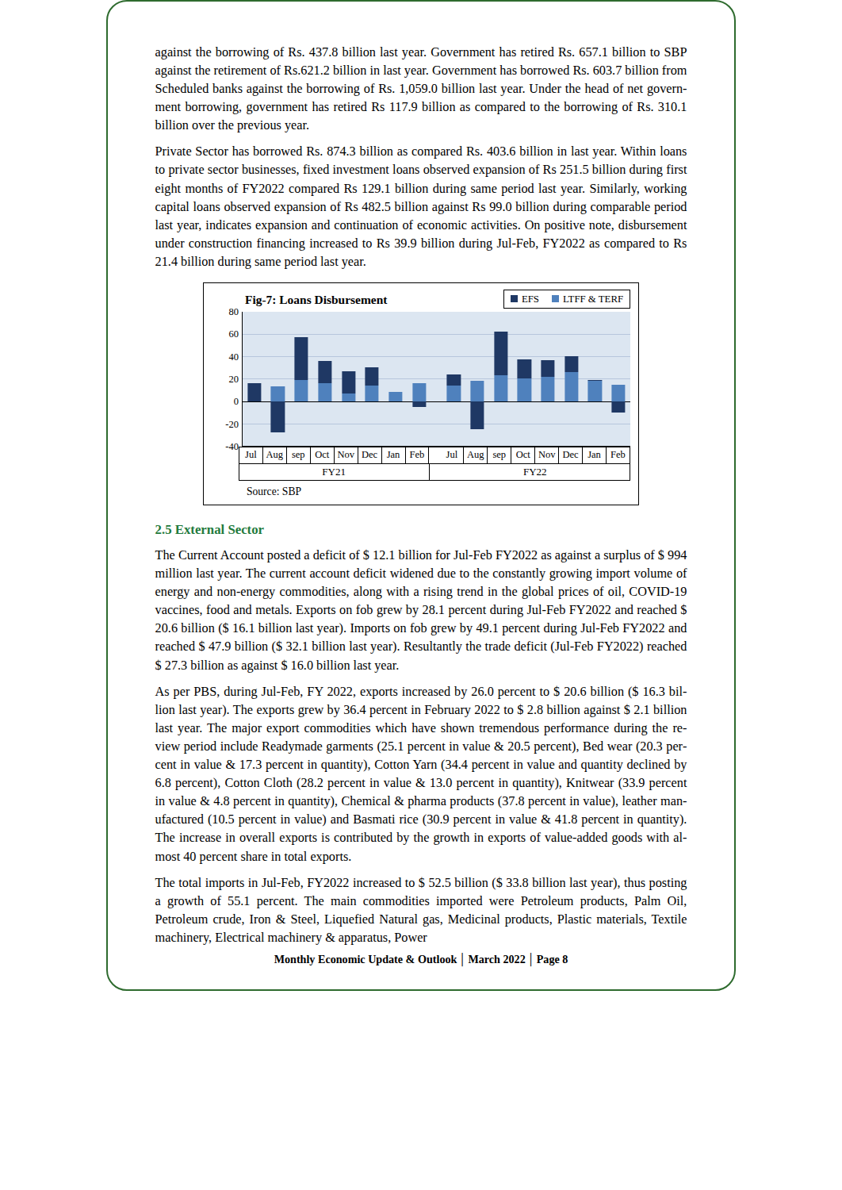against the borrowing of Rs. 437.8 billion last year. Government has retired Rs. 657.1 billion to SBP against the retirement of Rs.621.2 billion in last year. Government has borrowed Rs. 603.7 billion from Scheduled banks against the borrowing of Rs. 1,059.0 billion last year. Under the head of net government borrowing, government has retired Rs 117.9 billion as compared to the borrowing of Rs. 310.1 billion over the previous year.
Private Sector has borrowed Rs. 874.3 billion as compared Rs. 403.6 billion in last year. Within loans to private sector businesses, fixed investment loans observed expansion of Rs 251.5 billion during first eight months of FY2022 compared Rs 129.1 billion during same period last year. Similarly, working capital loans observed expansion of Rs 482.5 billion against Rs 99.0 billion during comparable period last year, indicates expansion and continuation of economic activities. On positive note, disbursement under construction financing increased to Rs 39.9 billion during Jul-Feb, FY2022 as compared to Rs 21.4 billion during same period last year.
Fig-7: Loans Disbursement
EFS LTFF & TERF
80 60 40 20 0 -20 -40
Jul
Aug
sep
Oct
Nov
Dec
Jan
Feb
Jul
Aug
sep
Oct
Nov
Dec
Jan
Feb
FY21
FY22
Source: SBP
2.5 External Sector
The Current Account posted a deficit of $ 12.1 billion for Jul-Feb FY2022 as against a surplus of $ 994 million last year. The current account deficit widened due to the constantly growing import volume of energy and non-energy commodities, along with a rising trend in the global prices of oil, COVID-19 vaccines, food and metals. Exports on fob grew by 28.1 percent during Jul-Feb FY2022 and reached $ 20.6 billion ($ 16.1 billion last year). Imports on fob grew by 49.1 percent during Jul-Feb FY2022 and reached $ 47.9 billion ($ 32.1 billion last year). Resultantly the trade deficit (Jul-Feb FY2022) reached $ 27.3 billion as against $ 16.0 billion last year.
As per PBS, during Jul-Feb, FY 2022, exports increased by 26.0 percent to $ 20.6 billion ($ 16.3 billion last year). The exports grew by 36.4 percent in February 2022 to $ 2.8 billion against $ 2.1 billion last year. The major export commodities which have shown tremendous performance during the review period include Readymade garments (25.1 percent in value & 20.5 percent), Bed wear (20.3 percent in value & 17.3 percent in quantity), Cotton Yarn (34.4 percent in value and quantity declined by 6.8 percent), Cotton Cloth (28.2 percent in value & 13.0 percent in quantity), Knitwear (33.9 percent in value & 4.8 percent in quantity), Chemical & pharma products (37.8 percent in value), leather manufactured (10.5 percent in value) and Basmati rice (30.9 percent in value & 41.8 percent in quantity). The increase in overall exports is contributed by the growth in exports of value-added goods with almost 40 percent share in total exports.
The total imports in Jul-Feb, FY2022 increased to $ 52.5 billion ($ 33.8 billion last year), thus posting a growth of 55.1 percent. The main commodities imported were Petroleum products, Palm Oil, Petroleum crude, Iron & Steel, Liquefied Natural gas, Medicinal products, Plastic materials, Textile machinery, Electrical machinery & apparatus, Power
Monthly Economic Update & Outlook│March 2022│Page 8